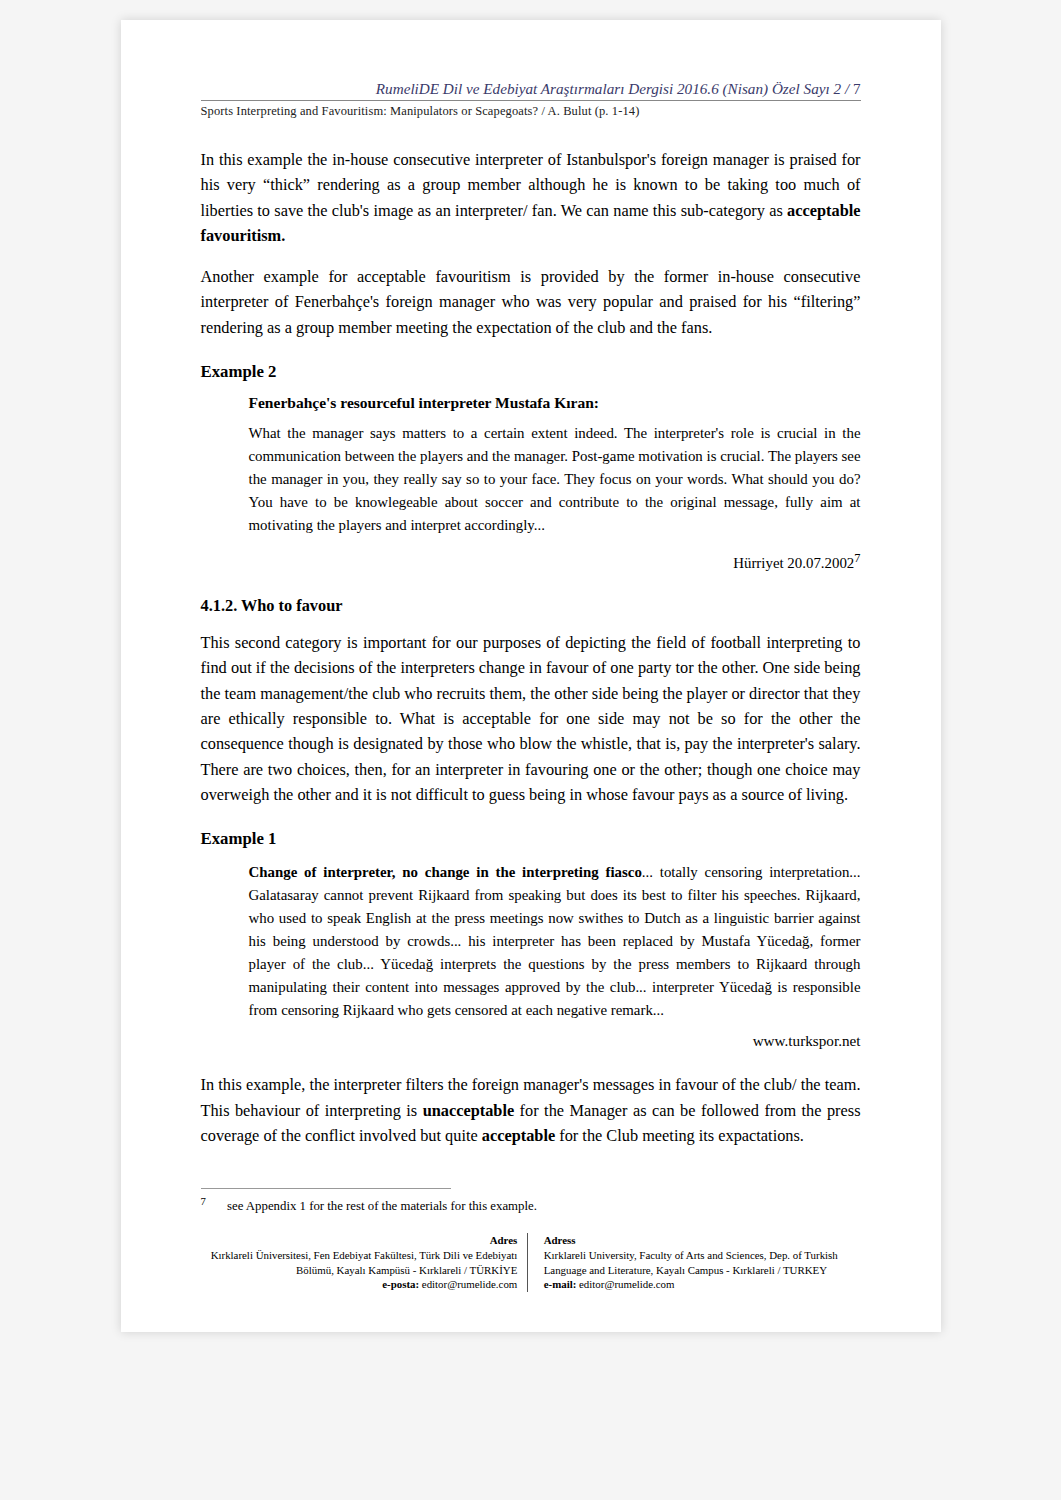RumeliDE Dil ve Edebiyat Araştırmaları Dergisi 2016.6 (Nisan) Özel Sayı 2 / 7
Sports Interpreting and Favouritism: Manipulators or Scapegoats? / A. Bulut (p. 1-14)
In this example the in-house consecutive interpreter of Istanbulspor's foreign manager is praised for his very “thick” rendering as a group member although he is known to be taking too much of liberties to save the club's image as an interpreter/ fan. We can name this sub-category as acceptable favouritism.
Another example for acceptable favouritism is provided by the former in-house consecutive interpreter of Fenerbahçe's foreign manager who was very popular and praised for his “filtering” rendering as a group member meeting the expectation of the club and the fans.
Example 2
Fenerbahçe's resourceful interpreter Mustafa Kıran:
What the manager says matters to a certain extent indeed. The interpreter's role is crucial in the communication between the players and the manager. Post-game motivation is crucial. The players see the manager in you, they really say so to your face. They focus on your words. What should you do? You have to be knowlegeable about soccer and contribute to the original message, fully aim at motivating the players and interpret accordingly...
Hürriyet 20.07.20027
4.1.2. Who to favour
This second category is important for our purposes of depicting the field of football interpreting to find out if the decisions of the interpreters change in favour of one party tor the other. One side being the team management/the club who recruits them, the other side being the player or director that they are ethically responsible to. What is acceptable for one side may not be so for the other the consequence though is designated by those who blow the whistle, that is, pay the interpreter's salary. There are two choices, then, for an interpreter in favouring one or the other; though one choice may overweigh the other and it is not difficult to guess being in whose favour pays as a source of living.
Example 1
Change of interpreter, no change in the interpreting fiasco... totally censoring interpretation... Galatasaray cannot prevent Rijkaard from speaking but does its best to filter his speeches. Rijkaard, who used to speak English at the press meetings now swithes to Dutch as a linguistic barrier against his being understood by crowds... his interpreter has been replaced by Mustafa Yücedağ, former player of the club... Yücedağ interprets the questions by the press members to Rijkaard through manipulating their content into messages approved by the club... interpreter Yücedağ is responsible from censoring Rijkaard who gets censored at each negative remark...
www.turkspor.net
In this example, the interpreter filters the foreign manager's messages in favour of the club/ the team. This behaviour of interpreting is unacceptable for the Manager as can be followed from the press coverage of the conflict involved but quite acceptable for the Club meeting its expactations.
7 see Appendix 1 for the rest of the materials for this example.
Adres
Kırklareli Üniversitesi, Fen Edebiyat Fakültesi, Türk Dili ve Edebiyatı
Bölümü, Kayalı Kampüsü - Kırklareli / TÜRKİYE
e-posta: editor@rumelide.com
Adress
Kırklareli University, Faculty of Arts and Sciences, Dep. of Turkish
Language and Literature, Kayalı Campus - Kırklareli / TURKEY
e-mail: editor@rumelide.com